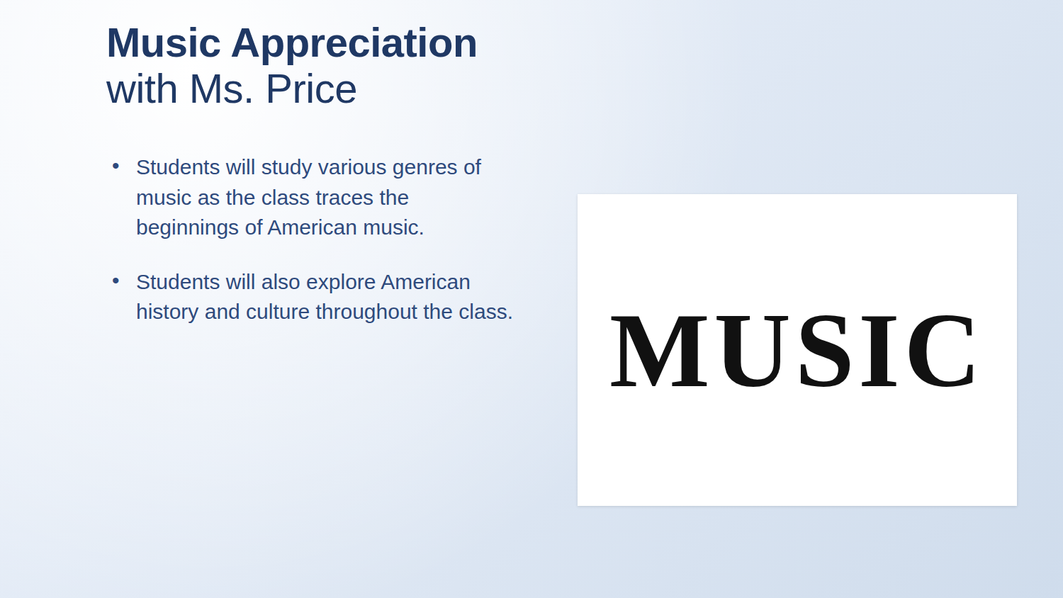Music Appreciationwith Ms. Price
Students will study various genres of music as the class traces the beginnings of American music.
Students will also explore American history and culture throughout the class.
MUSIC